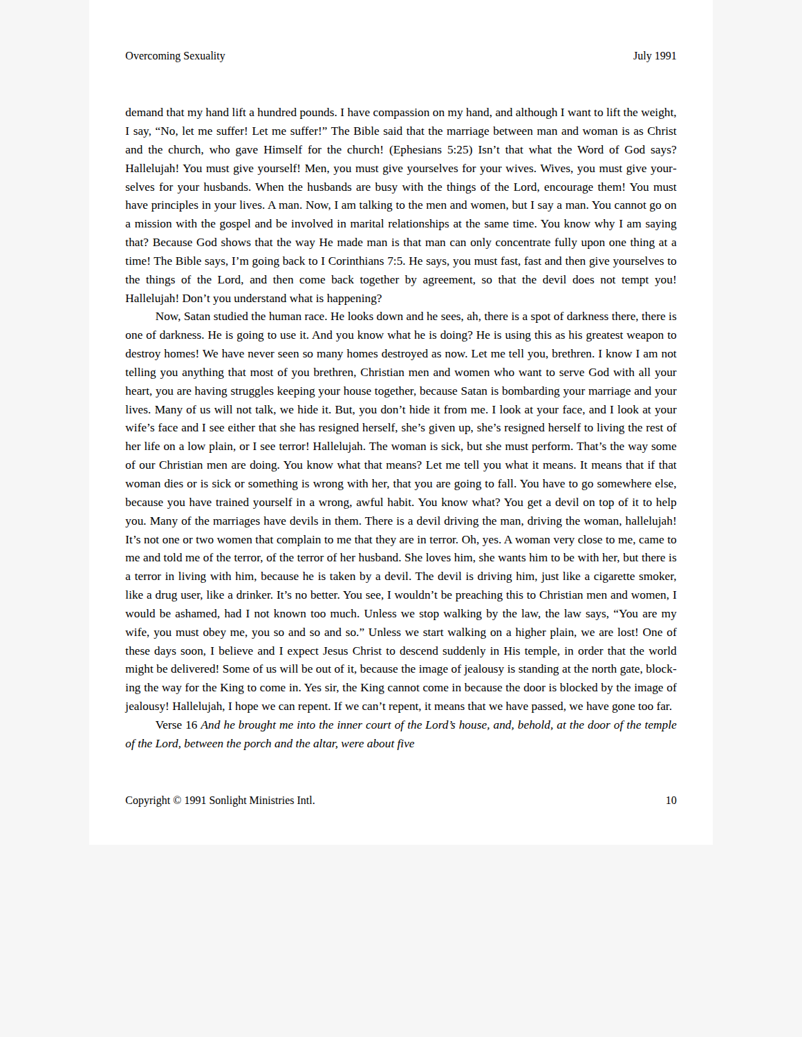Overcoming Sexuality July 1991
demand that my hand lift a hundred pounds. I have compassion on my hand, and although I want to lift the weight, I say, “No, let me suffer! Let me suffer!” The Bible said that the marriage between man and woman is as Christ and the church, who gave Himself for the church! (Ephesians 5:25) Isn’t that what the Word of God says? Hallelujah! You must give yourself! Men, you must give yourselves for your wives. Wives, you must give yourselves for your husbands. When the husbands are busy with the things of the Lord, encourage them! You must have principles in your lives. A man. Now, I am talking to the men and women, but I say a man. You cannot go on a mission with the gospel and be involved in marital relationships at the same time. You know why I am saying that? Because God shows that the way He made man is that man can only concentrate fully upon one thing at a time! The Bible says, I’m going back to I Corinthians 7:5. He says, you must fast, fast and then give yourselves to the things of the Lord, and then come back together by agreement, so that the devil does not tempt you! Hallelujah! Don’t you understand what is happening?
Now, Satan studied the human race. He looks down and he sees, ah, there is a spot of darkness there, there is one of darkness. He is going to use it. And you know what he is doing? He is using this as his greatest weapon to destroy homes! We have never seen so many homes destroyed as now. Let me tell you, brethren. I know I am not telling you anything that most of you brethren, Christian men and women who want to serve God with all your heart, you are having struggles keeping your house together, because Satan is bombarding your marriage and your lives. Many of us will not talk, we hide it. But, you don’t hide it from me. I look at your face, and I look at your wife’s face and I see either that she has resigned herself, she’s given up, she’s resigned herself to living the rest of her life on a low plain, or I see terror! Hallelujah. The woman is sick, but she must perform. That’s the way some of our Christian men are doing. You know what that means? Let me tell you what it means. It means that if that woman dies or is sick or something is wrong with her, that you are going to fall. You have to go somewhere else, because you have trained yourself in a wrong, awful habit. You know what? You get a devil on top of it to help you. Many of the marriages have devils in them. There is a devil driving the man, driving the woman, hallelujah! It’s not one or two women that complain to me that they are in terror. Oh, yes. A woman very close to me, came to me and told me of the terror, of the terror of her husband. She loves him, she wants him to be with her, but there is a terror in living with him, because he is taken by a devil. The devil is driving him, just like a cigarette smoker, like a drug user, like a drinker. It’s no better. You see, I wouldn’t be preaching this to Christian men and women, I would be ashamed, had I not known too much. Unless we stop walking by the law, the law says, “You are my wife, you must obey me, you so and so and so.” Unless we start walking on a higher plain, we are lost! One of these days soon, I believe and I expect Jesus Christ to descend suddenly in His temple, in order that the world might be delivered! Some of us will be out of it, because the image of jealousy is standing at the north gate, blocking the way for the King to come in. Yes sir, the King cannot come in because the door is blocked by the image of jealousy! Hallelujah, I hope we can repent. If we can’t repent, it means that we have passed, we have gone too far.
Verse 16 And he brought me into the inner court of the Lord’s house, and, behold, at the door of the temple of the Lord, between the porch and the altar, were about five
Copyright © 1991 Sonlight Ministries Intl. 10